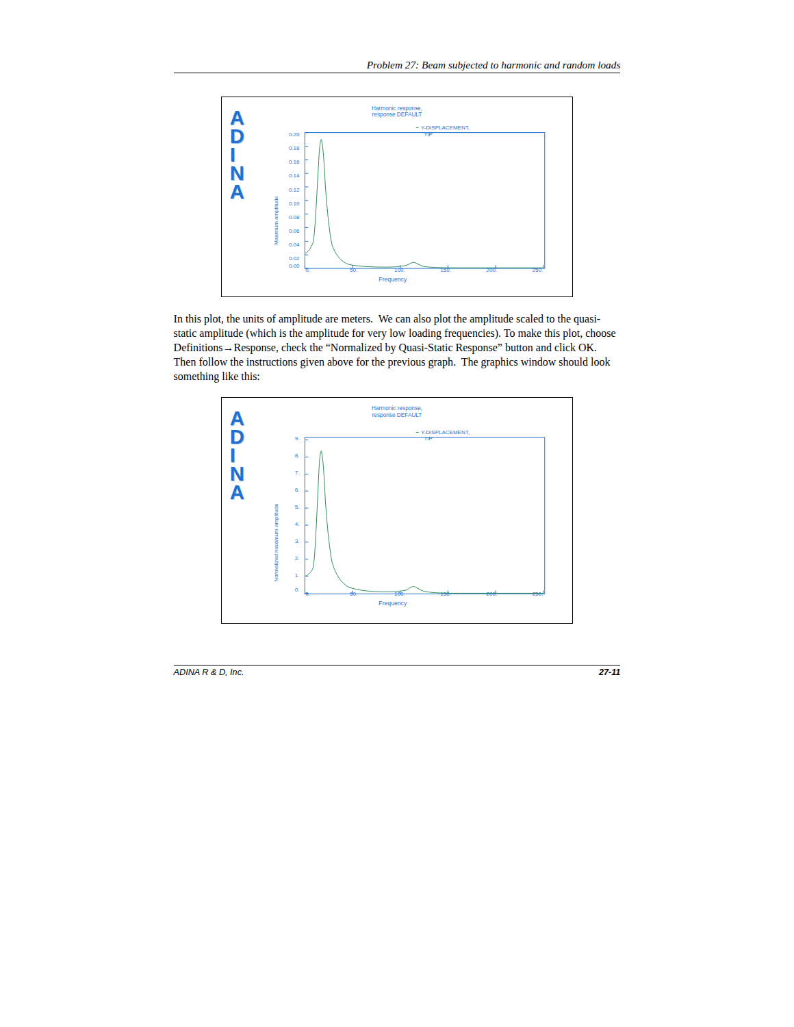Problem 27: Beam subjected to harmonic and random loads
ADINA
Harmonic response,
response DEFAULT
−Y-DISPLACEMENT,
TIP
Maximum amplitude
Frequency
0.20
0.18
0.16
0.14
0.12
0.10
0.08
0.06
0.04
0.02
0.00
0.
50.
100.
150.
200.
250.
In this plot, the units of amplitude are meters. We can also plot the amplitude scaled to the quasi-static amplitude (which is the amplitude for very low loading frequencies). To make this plot, choose Definitions→Response, check the “Normalized by Quasi-Static Response” button and click OK. Then follow the instructions given above for the previous graph. The graphics window should look something like this:
ADINA
Harmonic response,
response DEFAULT
−Y-DISPLACEMENT,
TIP
Normalized maximum amplitude
Frequency
9.
8.
7.
6.
5.
4.
3.
2.
1.
0.
0.
50.
100.
150.
200.
250.
ADINA R & D, Inc.
27-11